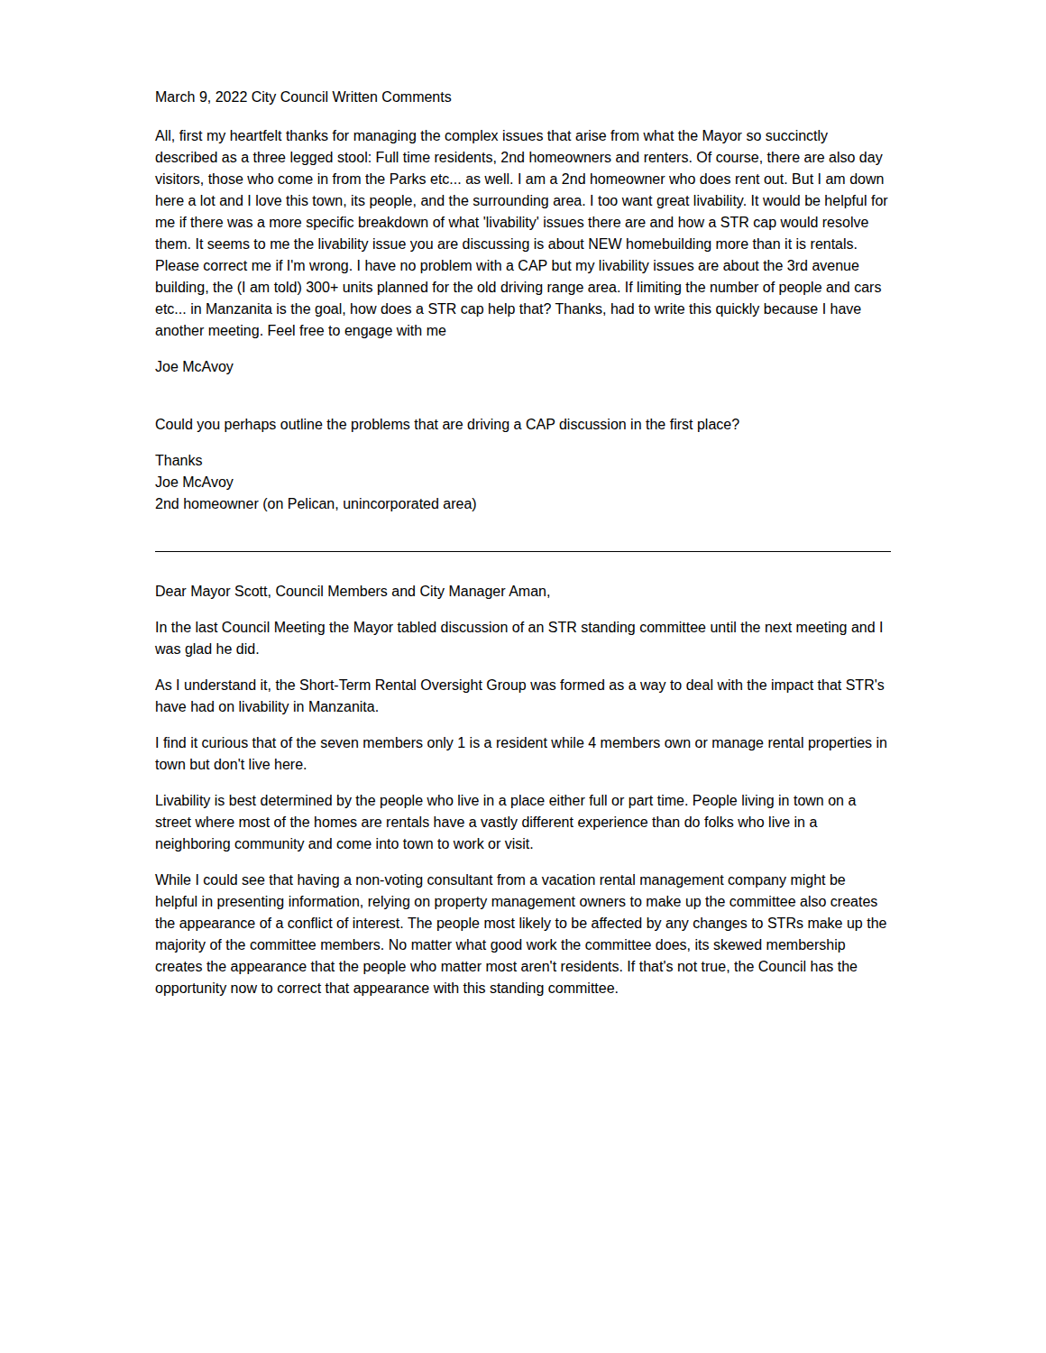March 9, 2022 City Council Written Comments
All, first my heartfelt thanks for managing the complex issues that arise from what the Mayor so succinctly described as a three legged stool: Full time residents, 2nd homeowners and renters. Of course, there are also day visitors, those who come in from the Parks etc... as well. I am a 2nd homeowner who does rent out. But I am down here a lot and I love this town, its people, and the surrounding area. I too want great livability. It would be helpful for me if there was a more specific breakdown of what 'livability' issues there are and how a STR cap would resolve them. It seems to me the livability issue you are discussing is about NEW homebuilding more than it is rentals. Please correct me if I'm wrong. I have no problem with a CAP but my livability issues are about the 3rd avenue building, the (I am told) 300+ units planned for the old driving range area. If limiting the number of people and cars etc... in Manzanita is the goal, how does a STR cap help that? Thanks, had to write this quickly because I have another meeting. Feel free to engage with me
Joe McAvoy
Could you perhaps outline the problems that are driving a CAP discussion in the first place?
Thanks
Joe McAvoy
2nd homeowner (on Pelican, unincorporated area)
Dear Mayor Scott, Council Members and City Manager Aman,
In the last Council Meeting the Mayor tabled discussion of an STR standing committee until the next meeting and I was glad he did.
As I understand it, the Short-Term Rental Oversight Group was formed as a way to deal with the impact that STR's have had on livability in Manzanita.
I find it curious that of the seven members only 1 is a resident while 4 members own or manage rental properties in town but don't live here.
Livability is best determined by the people who live in a place either full or part time. People living in town on a street where most of the homes are rentals have a vastly different experience than do folks who live in a neighboring community and come into town to work or visit.
While I could see that having a non-voting consultant from a vacation rental management company might be helpful in presenting information, relying on property management owners to make up the committee also creates the appearance of a conflict of interest. The people most likely to be affected by any changes to STRs make up the majority of the committee members. No matter what good work the committee does, its skewed membership creates the appearance that the people who matter most aren't residents. If that's not true, the Council has the opportunity now to correct that appearance with this standing committee.